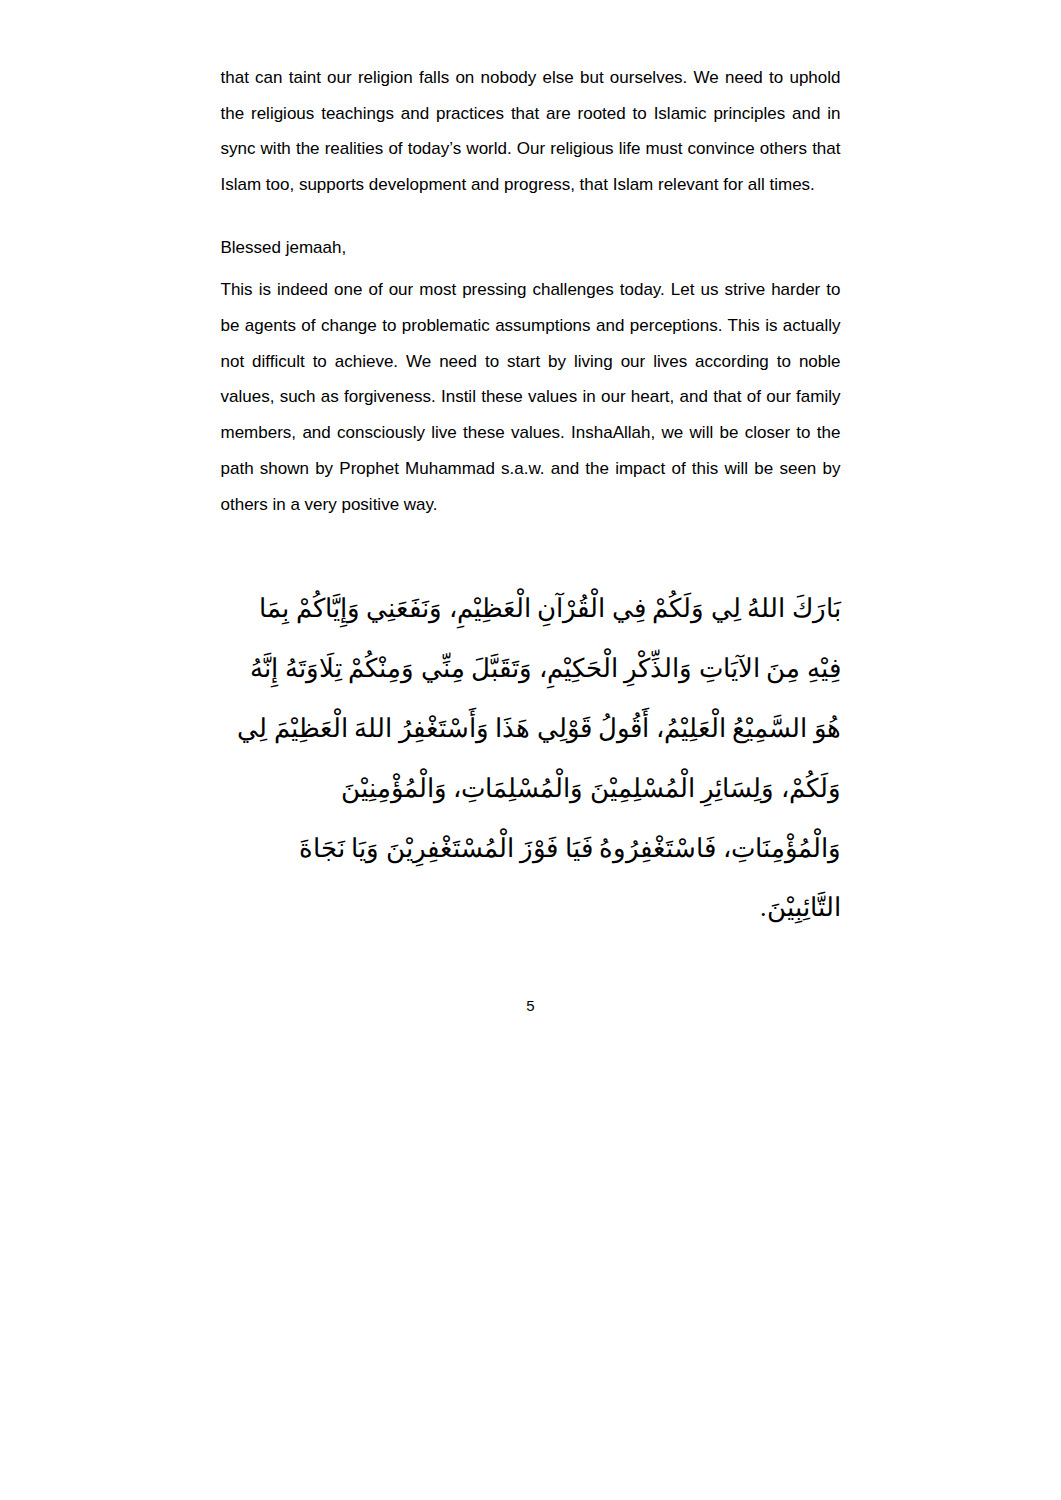that can taint our religion falls on nobody else but ourselves. We need to uphold the religious teachings and practices that are rooted to Islamic principles and in sync with the realities of today’s world. Our religious life must convince others that Islam too, supports development and progress, that Islam relevant for all times.
Blessed jemaah,
This is indeed one of our most pressing challenges today. Let us strive harder to be agents of change to problematic assumptions and perceptions. This is actually not difficult to achieve. We need to start by living our lives according to noble values, such as forgiveness. Instil these values in our heart, and that of our family members, and consciously live these values. InshaAllah, we will be closer to the path shown by Prophet Muhammad s.a.w. and the impact of this will be seen by others in a very positive way.
بَارَكَ اللهُ لِي وَلَكُمْ فِي الْقُرْآنِ الْعَظِيْمِ، وَنَفَعَنِي وَإِيَّاكُمْ بِمَا فِيْهِ مِنَ الآيَاتِ وَالذِّكْرِ الْحَكِيْمِ، وَتَقَبَّلَ مِنِّي وَمِنْكُمْ تِلَاوَتَهُ إِنَّهُ هُوَ السَّمِيْعُ الْعَلِيْمُ، أَقُولُ قَوْلِي هَذَا وَأَسْتَغْفِرُ اللهَ الْعَظِيْمَ لِي وَلَكُمْ، وَلِسَائِرِ الْمُسْلِمِيْنَ وَالْمُسْلِمَاتِ، وَالْمُؤْمِنِيْنَ وَالْمُؤْمِنَاتِ، فَاسْتَغْفِرُوهُ فَيَا فَوْزَ الْمُسْتَغْفِرِيْنَ وَيَا نَجَاةَ التَّائِبِيْنَ.
5